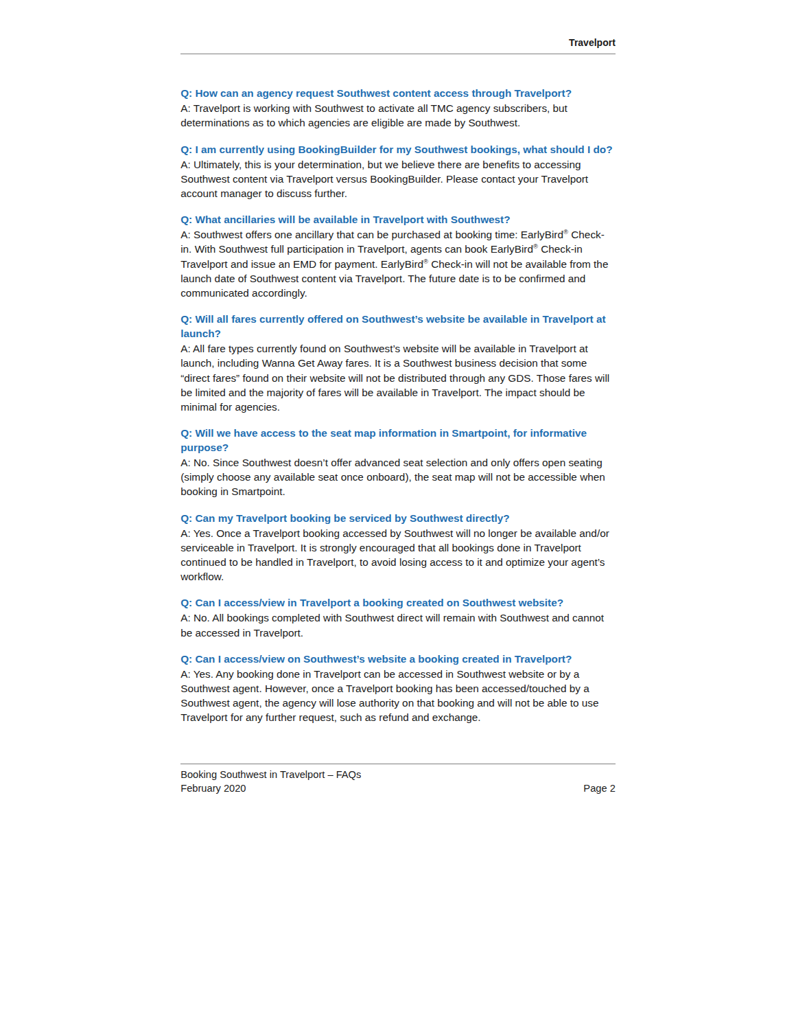Travelport
Q: How can an agency request Southwest content access through Travelport?
A: Travelport is working with Southwest to activate all TMC agency subscribers, but determinations as to which agencies are eligible are made by Southwest.
Q: I am currently using BookingBuilder for my Southwest bookings, what should I do?
A: Ultimately, this is your determination, but we believe there are benefits to accessing Southwest content via Travelport versus BookingBuilder. Please contact your Travelport account manager to discuss further.
Q: What ancillaries will be available in Travelport with Southwest?
A: Southwest offers one ancillary that can be purchased at booking time: EarlyBird® Check-in. With Southwest full participation in Travelport, agents can book EarlyBird® Check-in Travelport and issue an EMD for payment. EarlyBird® Check-in will not be available from the launch date of Southwest content via Travelport. The future date is to be confirmed and communicated accordingly.
Q: Will all fares currently offered on Southwest’s website be available in Travelport at launch?
A: All fare types currently found on Southwest’s website will be available in Travelport at launch, including Wanna Get Away fares. It is a Southwest business decision that some “direct fares” found on their website will not be distributed through any GDS. Those fares will be limited and the majority of fares will be available in Travelport. The impact should be minimal for agencies.
Q: Will we have access to the seat map information in Smartpoint, for informative purpose?
A: No. Since Southwest doesn’t offer advanced seat selection and only offers open seating (simply choose any available seat once onboard), the seat map will not be accessible when booking in Smartpoint.
Q: Can my Travelport booking be serviced by Southwest directly?
A: Yes. Once a Travelport booking accessed by Southwest will no longer be available and/or serviceable in Travelport. It is strongly encouraged that all bookings done in Travelport continued to be handled in Travelport, to avoid losing access to it and optimize your agent’s workflow.
Q: Can I access/view in Travelport a booking created on Southwest website?
A: No. All bookings completed with Southwest direct will remain with Southwest and cannot be accessed in Travelport.
Q: Can I access/view on Southwest’s website a booking created in Travelport?
A: Yes. Any booking done in Travelport can be accessed in Southwest website or by a Southwest agent. However, once a Travelport booking has been accessed/touched by a Southwest agent, the agency will lose authority on that booking and will not be able to use Travelport for any further request, such as refund and exchange.
Booking Southwest in Travelport – FAQs
February 2020
Page 2